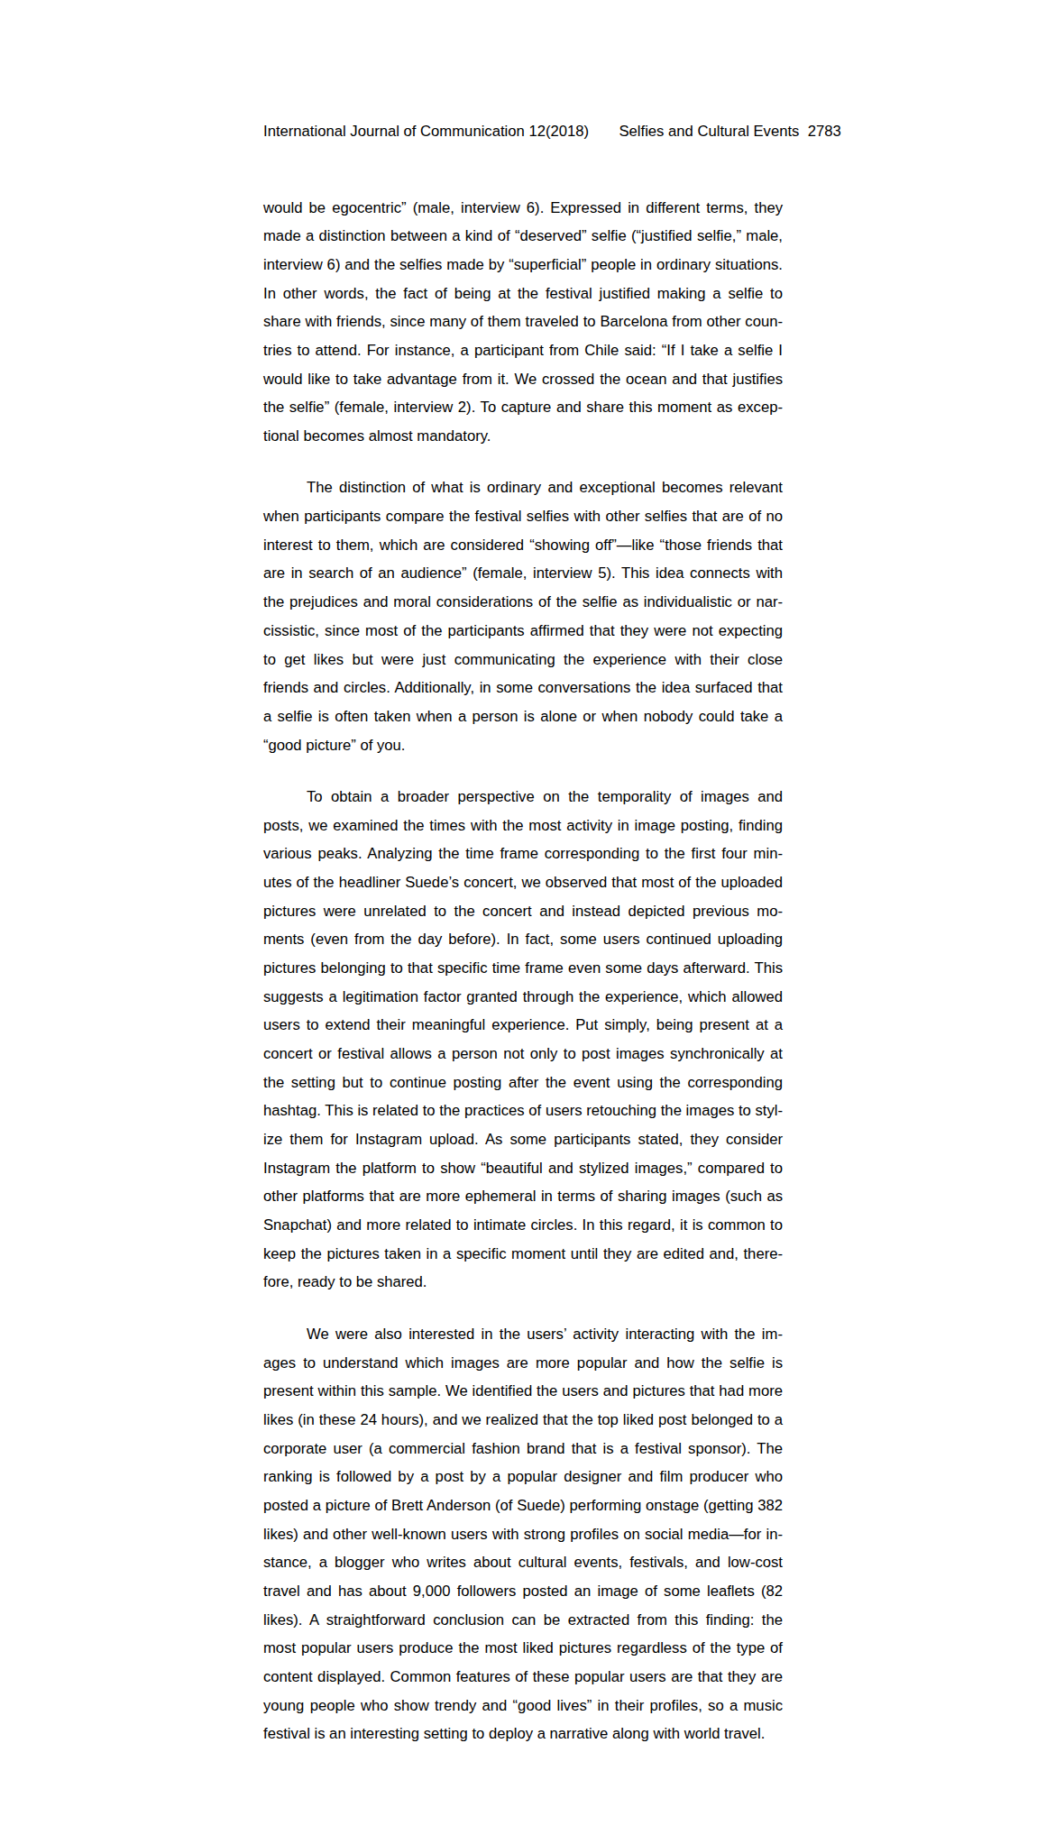International Journal of Communication 12(2018) Selfies and Cultural Events 2783
would be egocentric” (male, interview 6). Expressed in different terms, they made a distinction between a kind of “deserved” selfie (“justified selfie,” male, interview 6) and the selfies made by “superficial” people in ordinary situations. In other words, the fact of being at the festival justified making a selfie to share with friends, since many of them traveled to Barcelona from other countries to attend. For instance, a participant from Chile said: “If I take a selfie I would like to take advantage from it. We crossed the ocean and that justifies the selfie” (female, interview 2). To capture and share this moment as exceptional becomes almost mandatory.
The distinction of what is ordinary and exceptional becomes relevant when participants compare the festival selfies with other selfies that are of no interest to them, which are considered “showing off”—like “those friends that are in search of an audience” (female, interview 5). This idea connects with the prejudices and moral considerations of the selfie as individualistic or narcissistic, since most of the participants affirmed that they were not expecting to get likes but were just communicating the experience with their close friends and circles. Additionally, in some conversations the idea surfaced that a selfie is often taken when a person is alone or when nobody could take a “good picture” of you.
To obtain a broader perspective on the temporality of images and posts, we examined the times with the most activity in image posting, finding various peaks. Analyzing the time frame corresponding to the first four minutes of the headliner Suede’s concert, we observed that most of the uploaded pictures were unrelated to the concert and instead depicted previous moments (even from the day before). In fact, some users continued uploading pictures belonging to that specific time frame even some days afterward. This suggests a legitimation factor granted through the experience, which allowed users to extend their meaningful experience. Put simply, being present at a concert or festival allows a person not only to post images synchronically at the setting but to continue posting after the event using the corresponding hashtag. This is related to the practices of users retouching the images to stylize them for Instagram upload. As some participants stated, they consider Instagram the platform to show “beautiful and stylized images,” compared to other platforms that are more ephemeral in terms of sharing images (such as Snapchat) and more related to intimate circles. In this regard, it is common to keep the pictures taken in a specific moment until they are edited and, therefore, ready to be shared.
We were also interested in the users’ activity interacting with the images to understand which images are more popular and how the selfie is present within this sample. We identified the users and pictures that had more likes (in these 24 hours), and we realized that the top liked post belonged to a corporate user (a commercial fashion brand that is a festival sponsor). The ranking is followed by a post by a popular designer and film producer who posted a picture of Brett Anderson (of Suede) performing onstage (getting 382 likes) and other well-known users with strong profiles on social media—for instance, a blogger who writes about cultural events, festivals, and low-cost travel and has about 9,000 followers posted an image of some leaflets (82 likes). A straightforward conclusion can be extracted from this finding: the most popular users produce the most liked pictures regardless of the type of content displayed. Common features of these popular users are that they are young people who show trendy and “good lives” in their profiles, so a music festival is an interesting setting to deploy a narrative along with world travel.